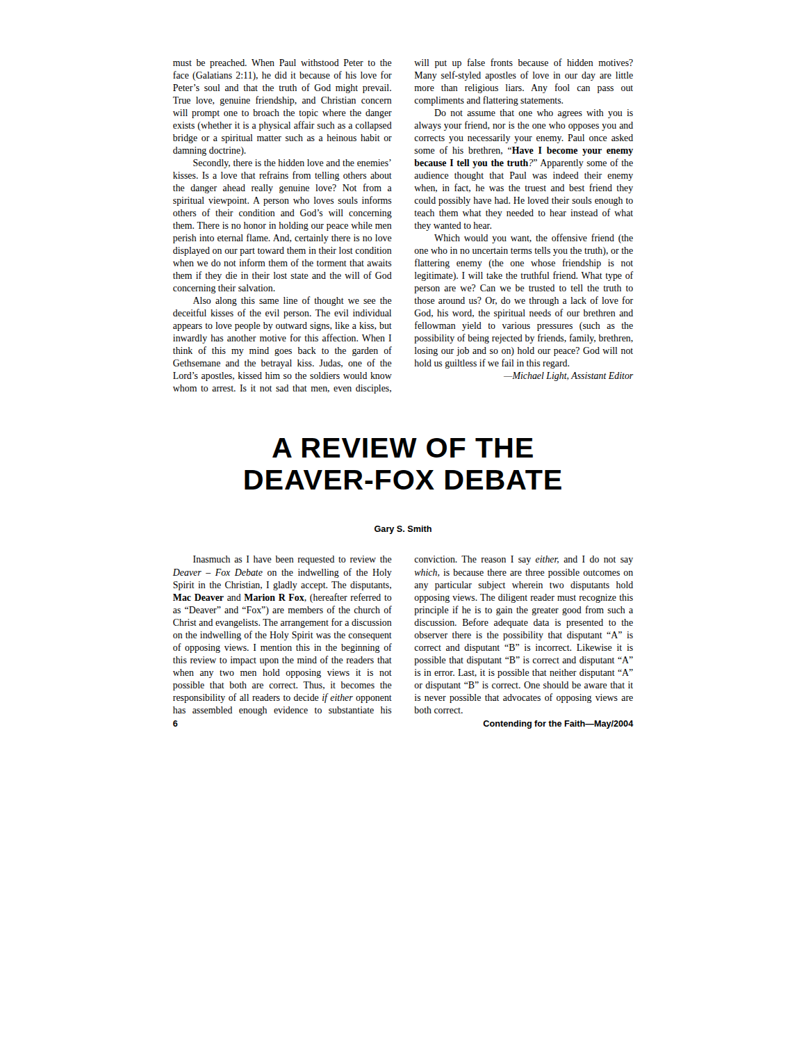must be preached. When Paul withstood Peter to the face (Galatians 2:11), he did it because of his love for Peter’s soul and that the truth of God might prevail. True love, genuine friendship, and Christian concern will prompt one to broach the topic where the danger exists (whether it is a physical affair such as a collapsed bridge or a spiritual matter such as a heinous habit or damning doctrine).
Secondly, there is the hidden love and the enemies’ kisses. Is a love that refrains from telling others about the danger ahead really genuine love? Not from a spiritual viewpoint. A person who loves souls informs others of their condition and God’s will concerning them. There is no honor in holding our peace while men perish into eternal flame. And, certainly there is no love displayed on our part toward them in their lost condition when we do not inform them of the torment that awaits them if they die in their lost state and the will of God concerning their salvation.
Also along this same line of thought we see the deceitful kisses of the evil person. The evil individual appears to love people by outward signs, like a kiss, but inwardly has another motive for this affection. When I think of this my mind goes back to the garden of Gethsemane and the betrayal kiss. Judas, one of the Lord’s apostles, kissed him so the soldiers would know whom to arrest. Is it not sad that men, even disciples, will put up false fronts because of hidden motives? Many self-styled apostles of love in our day are little more than religious liars. Any fool can pass out compliments and flattering statements.
Do not assume that one who agrees with you is always your friend, nor is the one who opposes you and corrects you necessarily your enemy. Paul once asked some of his brethren, “Have I become your enemy because I tell you the truth?” Apparently some of the audience thought that Paul was indeed their enemy when, in fact, he was the truest and best friend they could possibly have had. He loved their souls enough to teach them what they needed to hear instead of what they wanted to hear.
Which would you want, the offensive friend (the one who in no uncertain terms tells you the truth), or the flattering enemy (the one whose friendship is not legitimate). I will take the truthful friend. What type of person are we? Can we be trusted to tell the truth to those around us? Or, do we through a lack of love for God, his word, the spiritual needs of our brethren and fellowman yield to various pressures (such as the possibility of being rejected by friends, family, brethren, losing our job and so on) hold our peace? God will not hold us guiltless if we fail in this regard.
—Michael Light, Assistant Editor
A REVIEW OF THE
DEAVER-FOX DEBATE
Gary S. Smith
Inasmuch as I have been requested to review the Deaver – Fox Debate on the indwelling of the Holy Spirit in the Christian, I gladly accept. The disputants, Mac Deaver and Marion R Fox, (hereafter referred to as “Deaver” and “Fox”) are members of the church of Christ and evangelists. The arrangement for a discussion on the indwelling of the Holy Spirit was the consequent of opposing views. I mention this in the beginning of this review to impact upon the mind of the readers that when any two men hold opposing views it is not possible that both are correct. Thus, it becomes the responsibility of all readers to decide if either opponent has assembled enough evidence to substantiate his conviction. The reason I say either, and I do not say which, is because there are three possible outcomes on any particular subject wherein two disputants hold opposing views. The diligent reader must recognize this principle if he is to gain the greater good from such a discussion. Before adequate data is presented to the observer there is the possibility that disputant “A” is correct and disputant “B” is incorrect. Likewise it is possible that disputant “B” is correct and disputant “A” is in error. Last, it is possible that neither disputant “A” or disputant “B” is correct. One should be aware that it is never possible that advocates of opposing views are both correct.
6 Contending for the Faith—May/2004